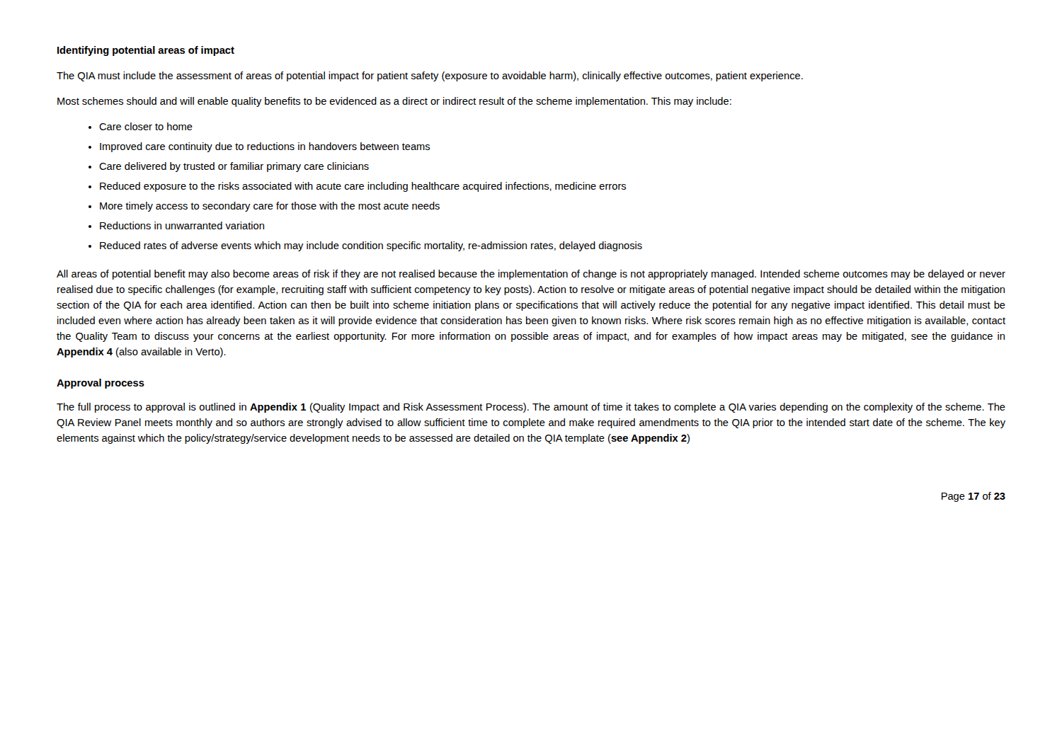Identifying potential areas of impact
The QIA must include the assessment of areas of potential impact for patient safety (exposure to avoidable harm), clinically effective outcomes, patient experience.
Most schemes should and will enable quality benefits to be evidenced as a direct or indirect result of the scheme implementation. This may include:
Care closer to home
Improved care continuity due to reductions in handovers between teams
Care delivered by trusted or familiar primary care clinicians
Reduced exposure to the risks associated with acute care including healthcare acquired infections, medicine errors
More timely access to secondary care for those with the most acute needs
Reductions in unwarranted variation
Reduced rates of adverse events which may include condition specific mortality, re-admission rates, delayed diagnosis
All areas of potential benefit may also become areas of risk if they are not realised because the implementation of change is not appropriately managed. Intended scheme outcomes may be delayed or never realised due to specific challenges (for example, recruiting staff with sufficient competency to key posts). Action to resolve or mitigate areas of potential negative impact should be detailed within the mitigation section of the QIA for each area identified. Action can then be built into scheme initiation plans or specifications that will actively reduce the potential for any negative impact identified. This detail must be included even where action has already been taken as it will provide evidence that consideration has been given to known risks. Where risk scores remain high as no effective mitigation is available, contact the Quality Team to discuss your concerns at the earliest opportunity. For more information on possible areas of impact, and for examples of how impact areas may be mitigated, see the guidance in Appendix 4 (also available in Verto).
Approval process
The full process to approval is outlined in Appendix 1 (Quality Impact and Risk Assessment Process). The amount of time it takes to complete a QIA varies depending on the complexity of the scheme. The QIA Review Panel meets monthly and so authors are strongly advised to allow sufficient time to complete and make required amendments to the QIA prior to the intended start date of the scheme. The key elements against which the policy/strategy/service development needs to be assessed are detailed on the QIA template (see Appendix 2)
Page 17 of 23